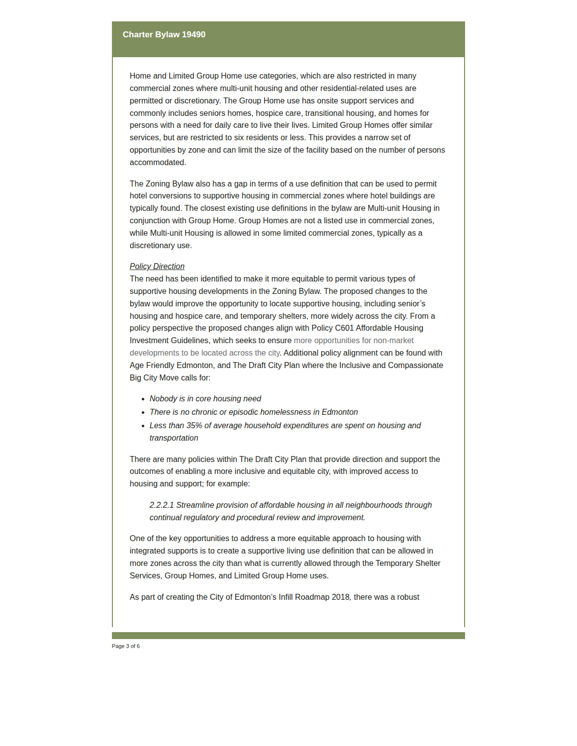Charter Bylaw 19490
Home and Limited Group Home use categories, which are also restricted in many commercial zones where multi-unit housing and other residential-related uses are permitted or discretionary. The Group Home use has onsite support services and commonly includes seniors homes, hospice care, transitional housing, and homes for persons with a need for daily care to live their lives. Limited Group Homes offer similar services, but are restricted to six residents or less. This provides a narrow set of opportunities by zone and can limit the size of the facility based on the number of persons accommodated.
The Zoning Bylaw also has a gap in terms of a use definition that can be used to permit hotel conversions to supportive housing in commercial zones where hotel buildings are typically found. The closest existing use definitions in the bylaw are Multi-unit Housing in conjunction with Group Home. Group Homes are not a listed use in commercial zones, while Multi-unit Housing is allowed in some limited commercial zones, typically as a discretionary use.
Policy Direction
The need has been identified to make it more equitable to permit various types of supportive housing developments in the Zoning Bylaw. The proposed changes to the bylaw would improve the opportunity to locate supportive housing, including senior’s housing and hospice care, and temporary shelters, more widely across the city. From a policy perspective the proposed changes align with Policy C601 Affordable Housing Investment Guidelines, which seeks to ensure more opportunities for non-market developments to be located across the city. Additional policy alignment can be found with Age Friendly Edmonton, and The Draft City Plan where the Inclusive and Compassionate Big City Move calls for:
Nobody is in core housing need
There is no chronic or episodic homelessness in Edmonton
Less than 35% of average household expenditures are spent on housing and transportation
There are many policies within The Draft City Plan that provide direction and support the outcomes of enabling a more inclusive and equitable city, with improved access to housing and support; for example:
2.2.2.1 Streamline provision of affordable housing in all neighbourhoods through continual regulatory and procedural review and improvement.
One of the key opportunities to address a more equitable approach to housing with integrated supports is to create a supportive living use definition that can be allowed in more zones across the city than what is currently allowed through the Temporary Shelter Services, Group Homes, and Limited Group Home uses.
As part of creating the City of Edmonton’s Infill Roadmap 2018, there was a robust
Page 3 of 6